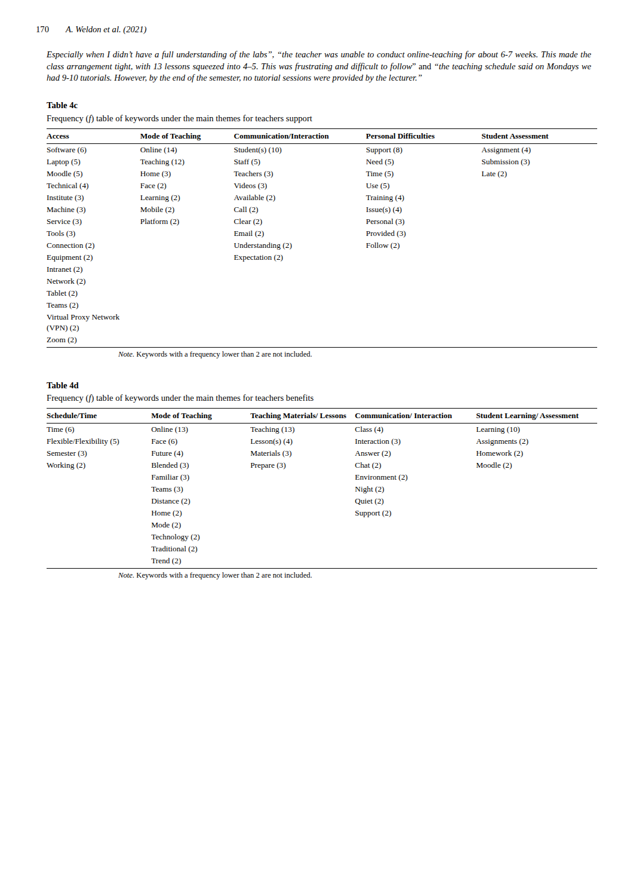170 A. Weldon et al. (2021)
Especially when I didn’t have a full understanding of the labs”, “the teacher was unable to conduct online-teaching for about 6-7 weeks. This made the class arrangement tight, with 13 lessons squeezed into 4–5. This was frustrating and difficult to follow” and “the teaching schedule said on Mondays we had 9-10 tutorials. However, by the end of the semester, no tutorial sessions were provided by the lecturer.”
Table 4c
Frequency (f) table of keywords under the main themes for teachers support
| Access | Mode of Teaching | Communication/Interaction | Personal Difficulties | Student Assessment |
| --- | --- | --- | --- | --- |
| Software (6) | Online (14) | Student(s) (10) | Support (8) | Assignment (4) |
| Laptop (5) | Teaching (12) | Staff (5) | Need (5) | Submission (3) |
| Moodle (5) | Home (3) | Teachers (3) | Time (5) | Late (2) |
| Technical (4) | Face (2) | Videos (3) | Use (5) | |
| Institute (3) | Learning (2) | Available (2) | Training (4) | |
| Machine (3) | Mobile (2) | Call (2) | Issue(s) (4) | |
| Service (3) | Platform (2) | Clear (2) | Personal (3) | |
| Tools (3) | | Email (2) | Provided (3) | |
| Connection (2) | | Understanding (2) | Follow (2) | |
| Equipment (2) | | Expectation (2) | | |
| Intranet (2) | | | | |
| Network (2) | | | | |
| Tablet (2) | | | | |
| Teams (2) | | | | |
| Virtual Proxy Network (VPN) (2) | | | | |
| Zoom (2) | | | | |
Note. Keywords with a frequency lower than 2 are not included.
Table 4d
Frequency (f) table of keywords under the main themes for teachers benefits
| Schedule/Time | Mode of Teaching | Teaching Materials/ Lessons | Communication/ Interaction | Student Learning/ Assessment |
| --- | --- | --- | --- | --- |
| Time (6) | Online (13) | Teaching (13) | Class (4) | Learning (10) |
| Flexible/Flexibility (5) | Face (6) | Lesson(s) (4) | Interaction (3) | Assignments (2) |
| Semester (3) | Future (4) | Materials (3) | Answer (2) | Homework (2) |
| Working (2) | Blended (3) | Prepare (3) | Chat (2) | Moodle (2) |
| | Familiar (3) | | Environment (2) | |
| | Teams (3) | | Night (2) | |
| | Distance (2) | | Quiet (2) | |
| | Home (2) | | Support (2) | |
| | Mode (2) | | | |
| | Technology (2) | | | |
| | Traditional (2) | | | |
| | Trend (2) | | | |
Note. Keywords with a frequency lower than 2 are not included.